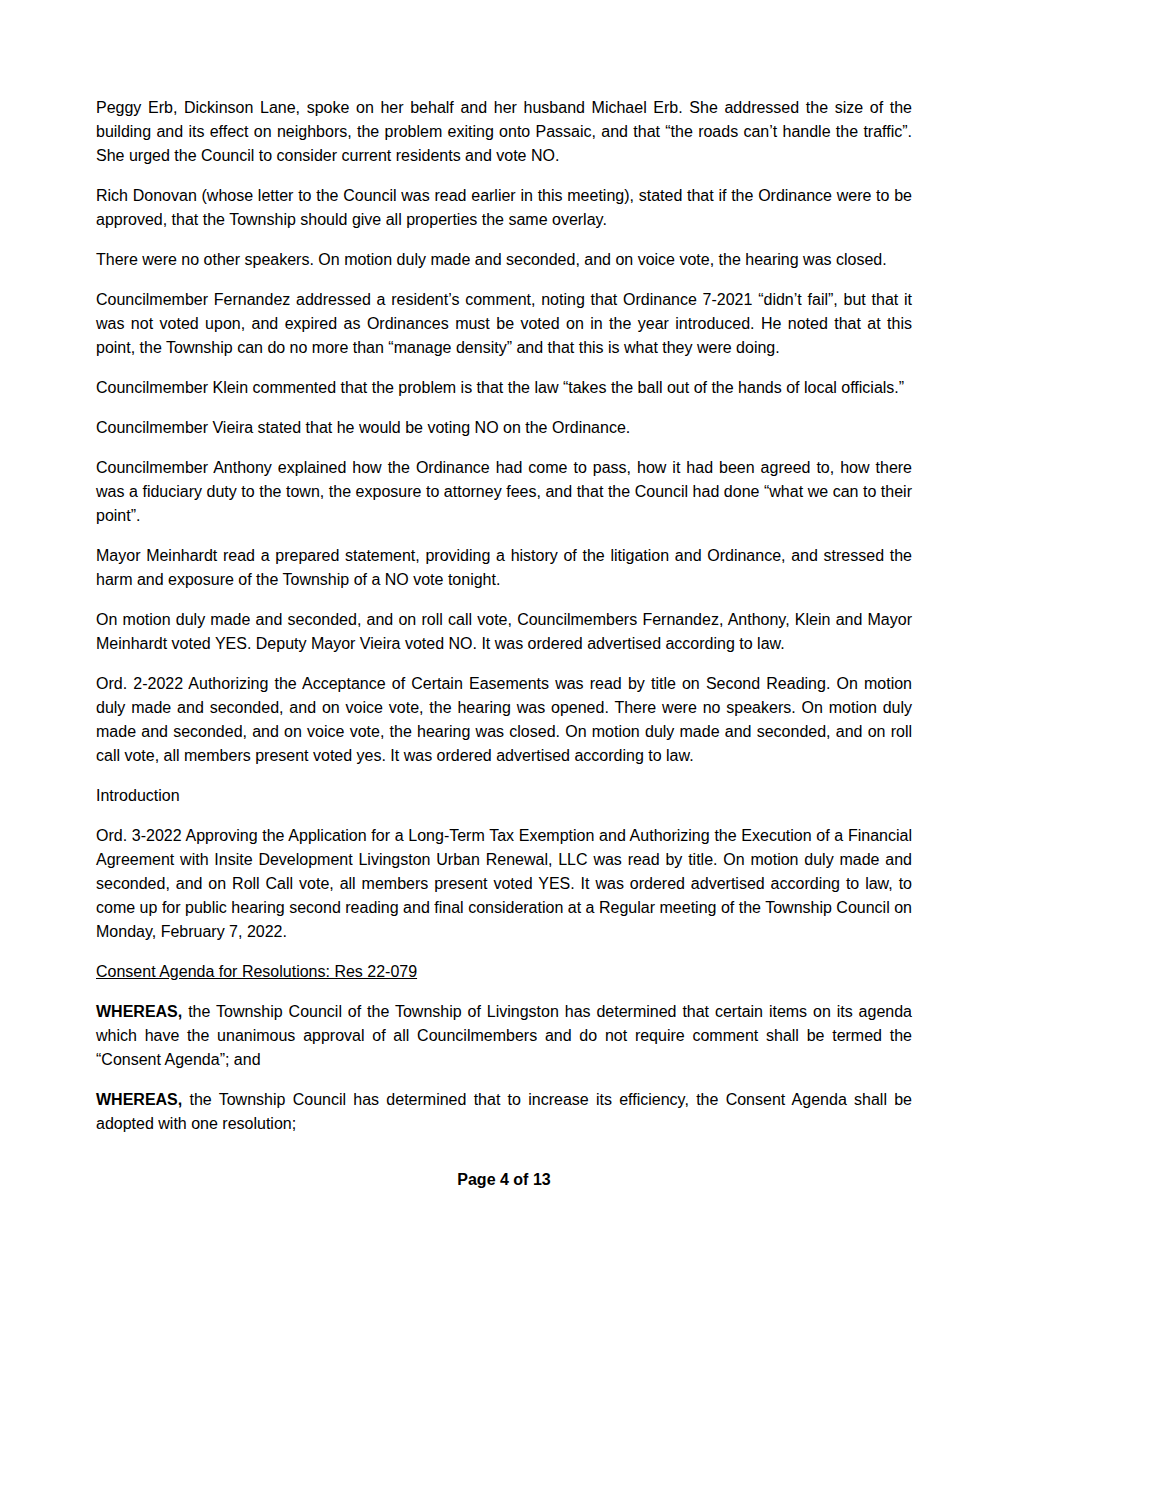Peggy Erb, Dickinson Lane, spoke on her behalf and her husband Michael Erb. She addressed the size of the building and its effect on neighbors, the problem exiting onto Passaic, and that “the roads can’t handle the traffic”. She urged the Council to consider current residents and vote NO.
Rich Donovan (whose letter to the Council was read earlier in this meeting), stated that if the Ordinance were to be approved, that the Township should give all properties the same overlay.
There were no other speakers. On motion duly made and seconded, and on voice vote, the hearing was closed.
Councilmember Fernandez addressed a resident’s comment, noting that Ordinance 7-2021 “didn’t fail”, but that it was not voted upon, and expired as Ordinances must be voted on in the year introduced. He noted that at this point, the Township can do no more than “manage density” and that this is what they were doing.
Councilmember Klein commented that the problem is that the law “takes the ball out of the hands of local officials.”
Councilmember Vieira stated that he would be voting NO on the Ordinance.
Councilmember Anthony explained how the Ordinance had come to pass, how it had been agreed to, how there was a fiduciary duty to the town, the exposure to attorney fees, and that the Council had done “what we can to their point”.
Mayor Meinhardt read a prepared statement, providing a history of the litigation and Ordinance, and stressed the harm and exposure of the Township of a NO vote tonight.
On motion duly made and seconded, and on roll call vote, Councilmembers Fernandez, Anthony, Klein and Mayor Meinhardt voted YES. Deputy Mayor Vieira voted NO. It was ordered advertised according to law.
Ord. 2-2022 Authorizing the Acceptance of Certain Easements was read by title on Second Reading. On motion duly made and seconded, and on voice vote, the hearing was opened. There were no speakers. On motion duly made and seconded, and on voice vote, the hearing was closed. On motion duly made and seconded, and on roll call vote, all members present voted yes. It was ordered advertised according to law.
Introduction
Ord. 3-2022 Approving the Application for a Long-Term Tax Exemption and Authorizing the Execution of a Financial Agreement with Insite Development Livingston Urban Renewal, LLC was read by title. On motion duly made and seconded, and on Roll Call vote, all members present voted YES. It was ordered advertised according to law, to come up for public hearing second reading and final consideration at a Regular meeting of the Township Council on Monday, February 7, 2022.
Consent Agenda for Resolutions: Res 22-079
WHEREAS, the Township Council of the Township of Livingston has determined that certain items on its agenda which have the unanimous approval of all Councilmembers and do not require comment shall be termed the “Consent Agenda”; and
WHEREAS, the Township Council has determined that to increase its efficiency, the Consent Agenda shall be adopted with one resolution;
Page 4 of 13